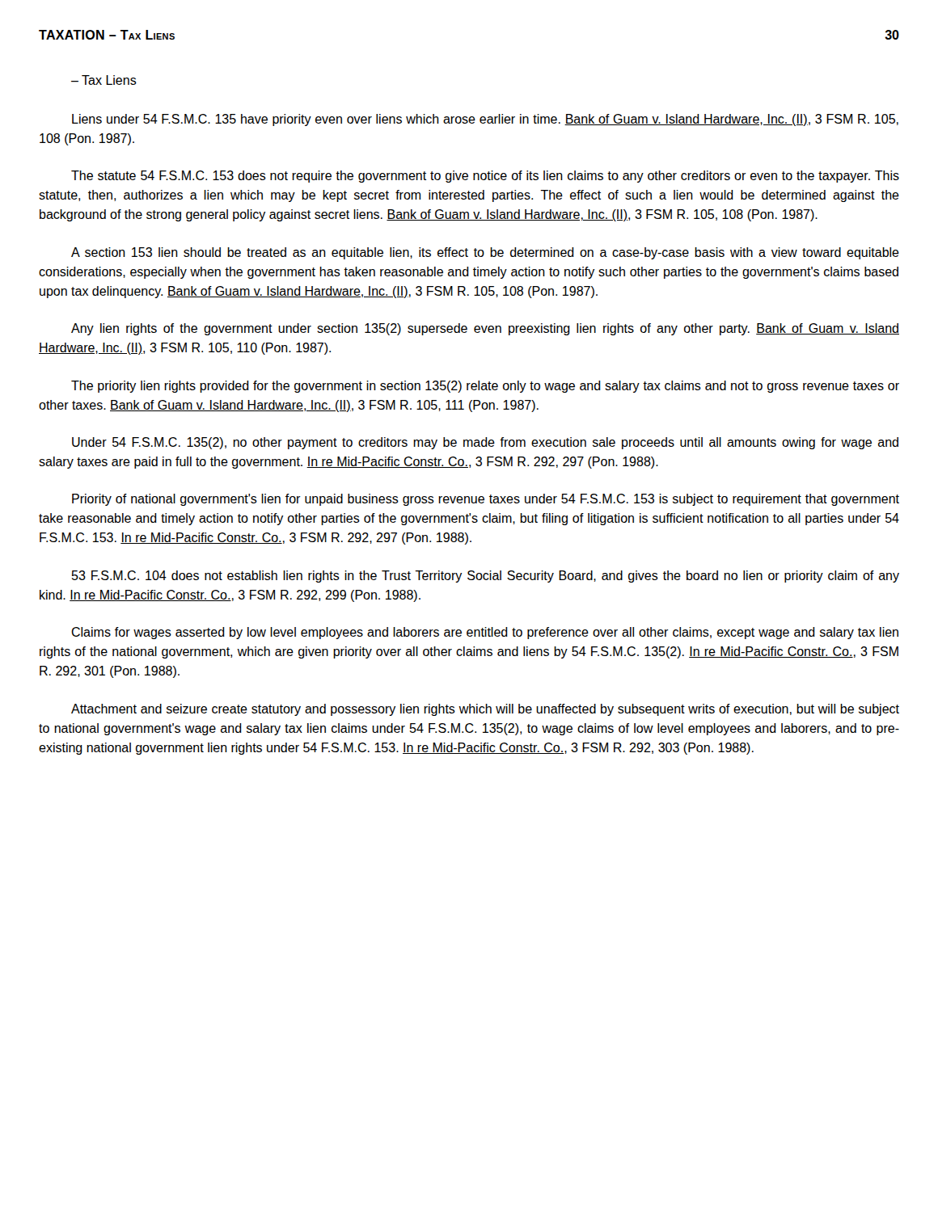TAXATION – Tax Liens 30
– Tax Liens
Liens under 54 F.S.M.C. 135 have priority even over liens which arose earlier in time. Bank of Guam v. Island Hardware, Inc. (II), 3 FSM R. 105, 108 (Pon. 1987).
The statute 54 F.S.M.C. 153 does not require the government to give notice of its lien claims to any other creditors or even to the taxpayer. This statute, then, authorizes a lien which may be kept secret from interested parties. The effect of such a lien would be determined against the background of the strong general policy against secret liens. Bank of Guam v. Island Hardware, Inc. (II), 3 FSM R. 105, 108 (Pon. 1987).
A section 153 lien should be treated as an equitable lien, its effect to be determined on a case-by-case basis with a view toward equitable considerations, especially when the government has taken reasonable and timely action to notify such other parties to the government's claims based upon tax delinquency. Bank of Guam v. Island Hardware, Inc. (II), 3 FSM R. 105, 108 (Pon. 1987).
Any lien rights of the government under section 135(2) supersede even preexisting lien rights of any other party. Bank of Guam v. Island Hardware, Inc. (II), 3 FSM R. 105, 110 (Pon. 1987).
The priority lien rights provided for the government in section 135(2) relate only to wage and salary tax claims and not to gross revenue taxes or other taxes. Bank of Guam v. Island Hardware, Inc. (II), 3 FSM R. 105, 111 (Pon. 1987).
Under 54 F.S.M.C. 135(2), no other payment to creditors may be made from execution sale proceeds until all amounts owing for wage and salary taxes are paid in full to the government. In re Mid-Pacific Constr. Co., 3 FSM R. 292, 297 (Pon. 1988).
Priority of national government's lien for unpaid business gross revenue taxes under 54 F.S.M.C. 153 is subject to requirement that government take reasonable and timely action to notify other parties of the government's claim, but filing of litigation is sufficient notification to all parties under 54 F.S.M.C. 153. In re Mid-Pacific Constr. Co., 3 FSM R. 292, 297 (Pon. 1988).
53 F.S.M.C. 104 does not establish lien rights in the Trust Territory Social Security Board, and gives the board no lien or priority claim of any kind. In re Mid-Pacific Constr. Co., 3 FSM R. 292, 299 (Pon. 1988).
Claims for wages asserted by low level employees and laborers are entitled to preference over all other claims, except wage and salary tax lien rights of the national government, which are given priority over all other claims and liens by 54 F.S.M.C. 135(2). In re Mid-Pacific Constr. Co., 3 FSM R. 292, 301 (Pon. 1988).
Attachment and seizure create statutory and possessory lien rights which will be unaffected by subsequent writs of execution, but will be subject to national government's wage and salary tax lien claims under 54 F.S.M.C. 135(2), to wage claims of low level employees and laborers, and to pre-existing national government lien rights under 54 F.S.M.C. 153. In re Mid-Pacific Constr. Co., 3 FSM R. 292, 303 (Pon. 1988).